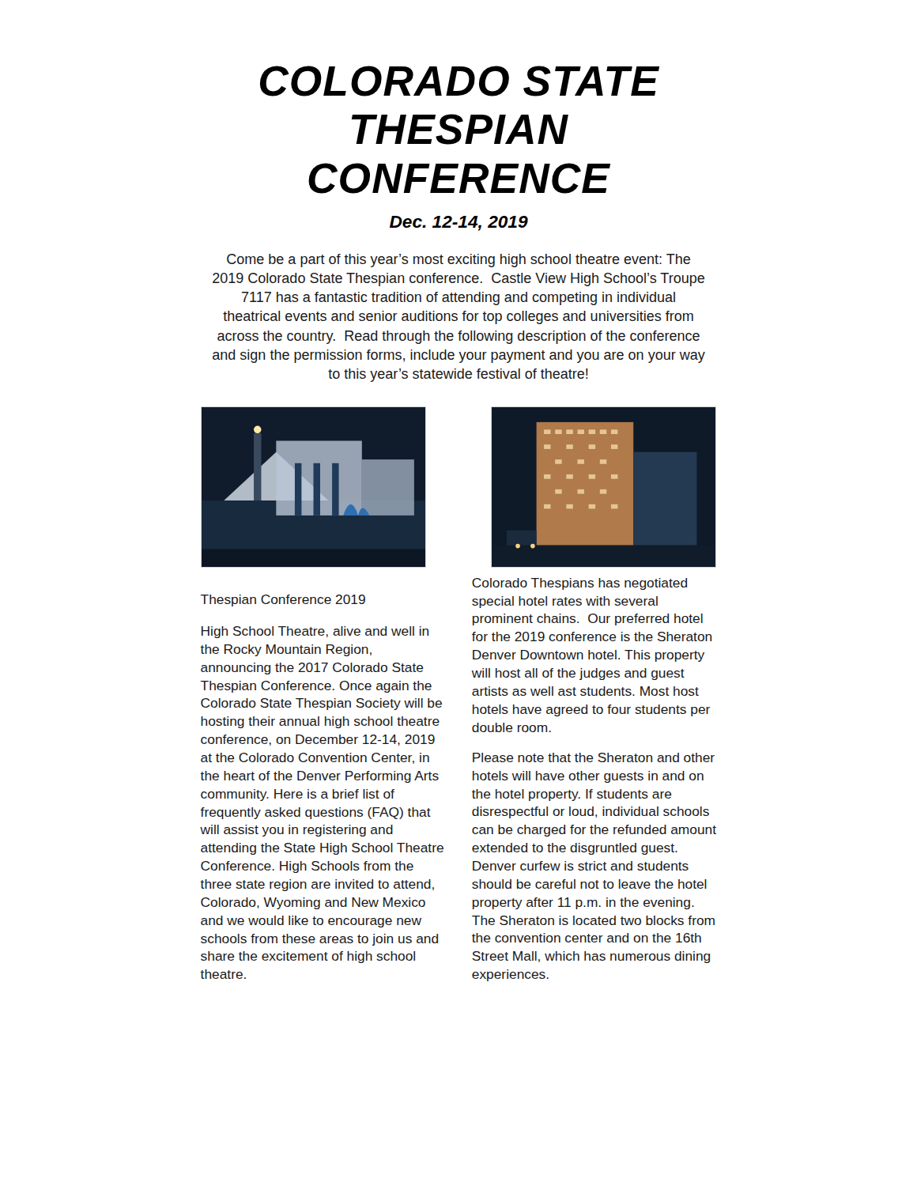COLORADO STATE
THESPIAN CONFERENCE
Dec. 12-14, 2019
Come be a part of this year’s most exciting high school theatre event: The 2019 Colorado State Thespian conference. Castle View High School’s Troupe 7117 has a fantastic tradition of attending and competing in individual theatrical events and senior auditions for top colleges and universities from across the country. Read through the following description of the conference and sign the permission forms, include your payment and you are on your way to this year’s statewide festival of theatre!
Thespian Conference 2019
High School Theatre, alive and well in the Rocky Mountain Region, announcing the 2017 Colorado State Thespian Conference. Once again the Colorado State Thespian Society will be hosting their annual high school theatre conference, on December 12-14, 2019 at the Colorado Convention Center, in the heart of the Denver Performing Arts community. Here is a brief list of frequently asked questions (FAQ) that will assist you in registering and attending the State High School Theatre Conference. High Schools from the three state region are invited to attend, Colorado, Wyoming and New Mexico and we would like to encourage new schools from these areas to join us and share the excitement of high school theatre.
Colorado Thespians has negotiated special hotel rates with several prominent chains. Our preferred hotel for the 2019 conference is the Sheraton Denver Downtown hotel. This property will host all of the judges and guest artists as well ast students. Most host hotels have agreed to four students per double room.
Please note that the Sheraton and other hotels will have other guests in and on the hotel property. If students are disrespectful or loud, individual schools can be charged for the refunded amount extended to the disgruntled guest. Denver curfew is strict and students should be careful not to leave the hotel property after 11 p.m. in the evening. The Sheraton is located two blocks from the convention center and on the 16th Street Mall, which has numerous dining experiences.